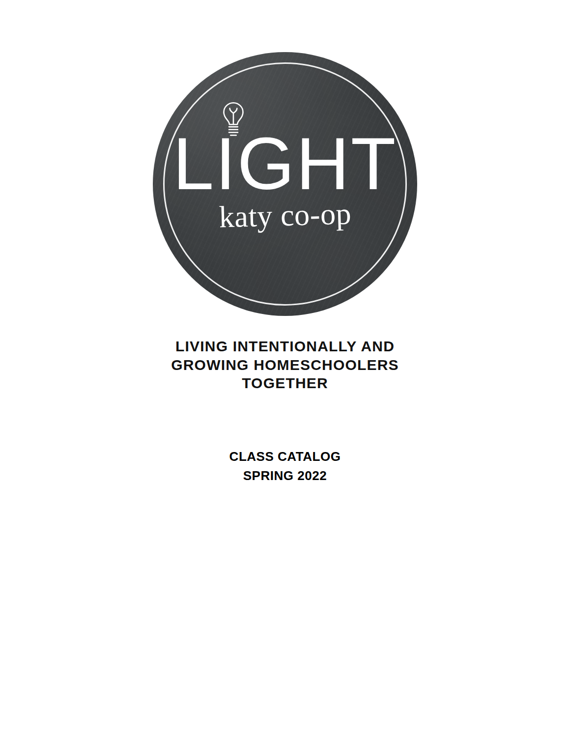LiGHT
katy co-op
Living Intentionally and
Growing Homeschoolers Together
CLASS CATALOG SPRING 2022